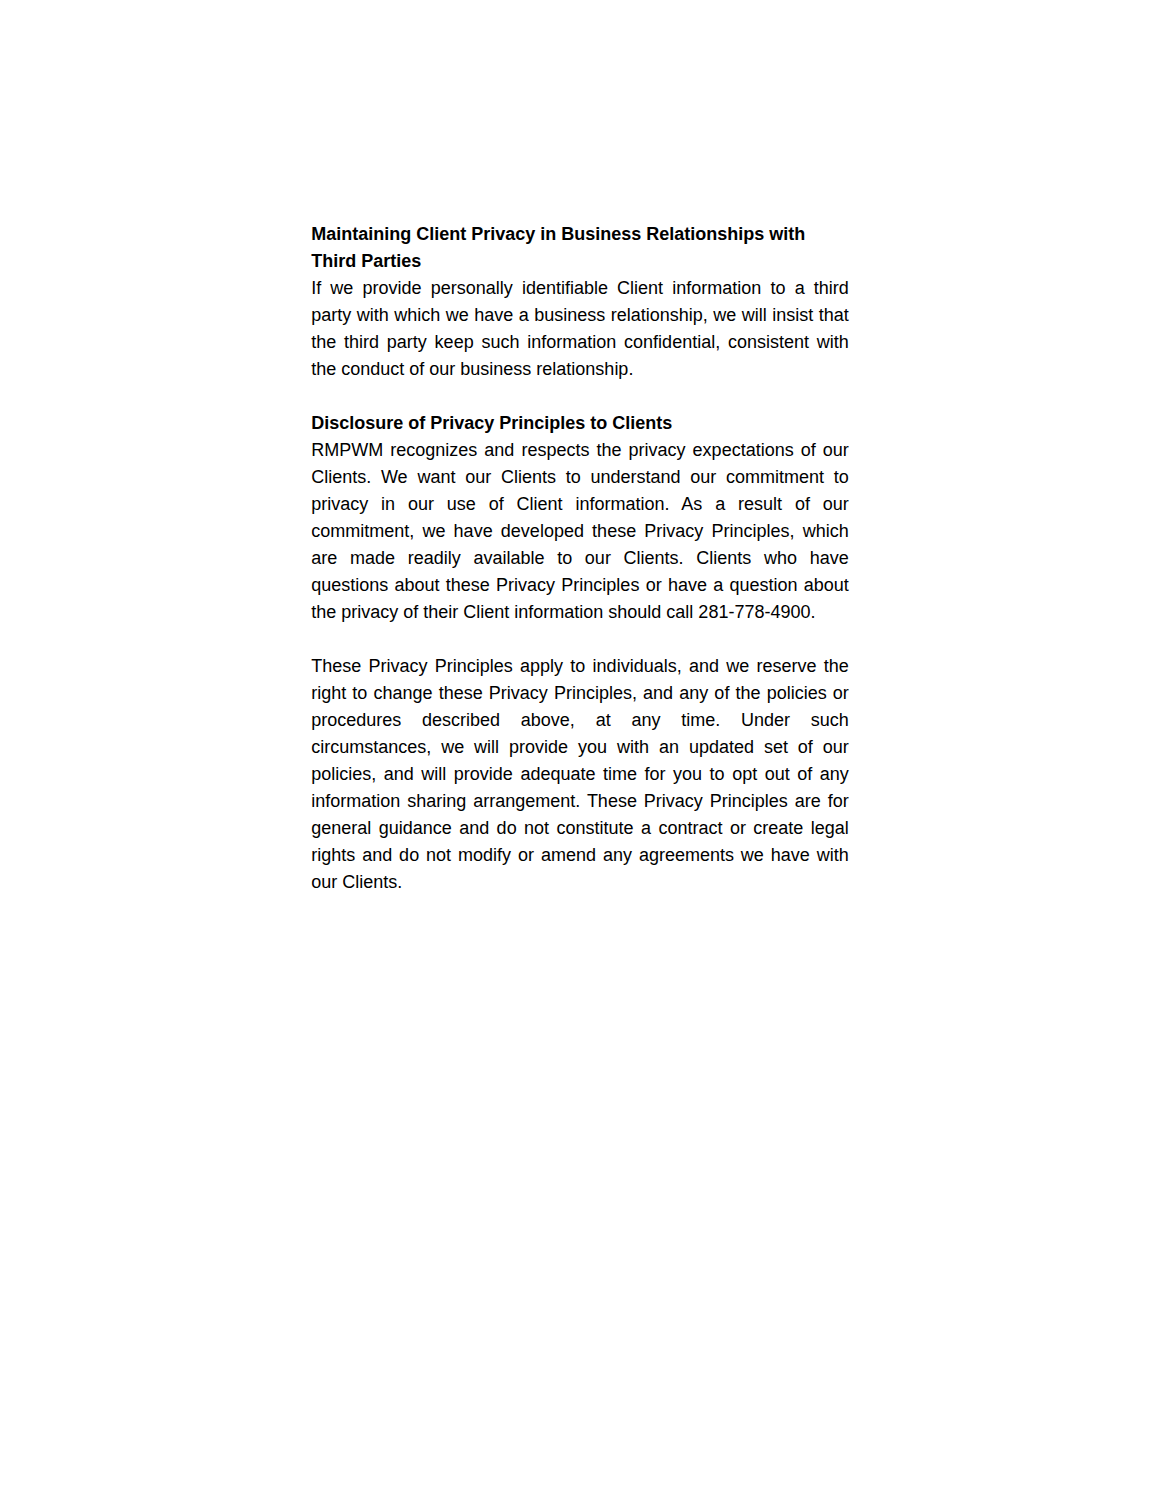Maintaining Client Privacy in Business Relationships with Third Parties
If we provide personally identifiable Client information to a third party with which we have a business relationship, we will insist that the third party keep such information confidential, consistent with the conduct of our business relationship.
Disclosure of Privacy Principles to Clients
RMPWM recognizes and respects the privacy expectations of our Clients. We want our Clients to understand our commitment to privacy in our use of Client information. As a result of our commitment, we have developed these Privacy Principles, which are made readily available to our Clients. Clients who have questions about these Privacy Principles or have a question about the privacy of their Client information should call 281-778-4900.
These Privacy Principles apply to individuals, and we reserve the right to change these Privacy Principles, and any of the policies or procedures described above, at any time. Under such circumstances, we will provide you with an updated set of our policies, and will provide adequate time for you to opt out of any information sharing arrangement. These Privacy Principles are for general guidance and do not constitute a contract or create legal rights and do not modify or amend any agreements we have with our Clients.